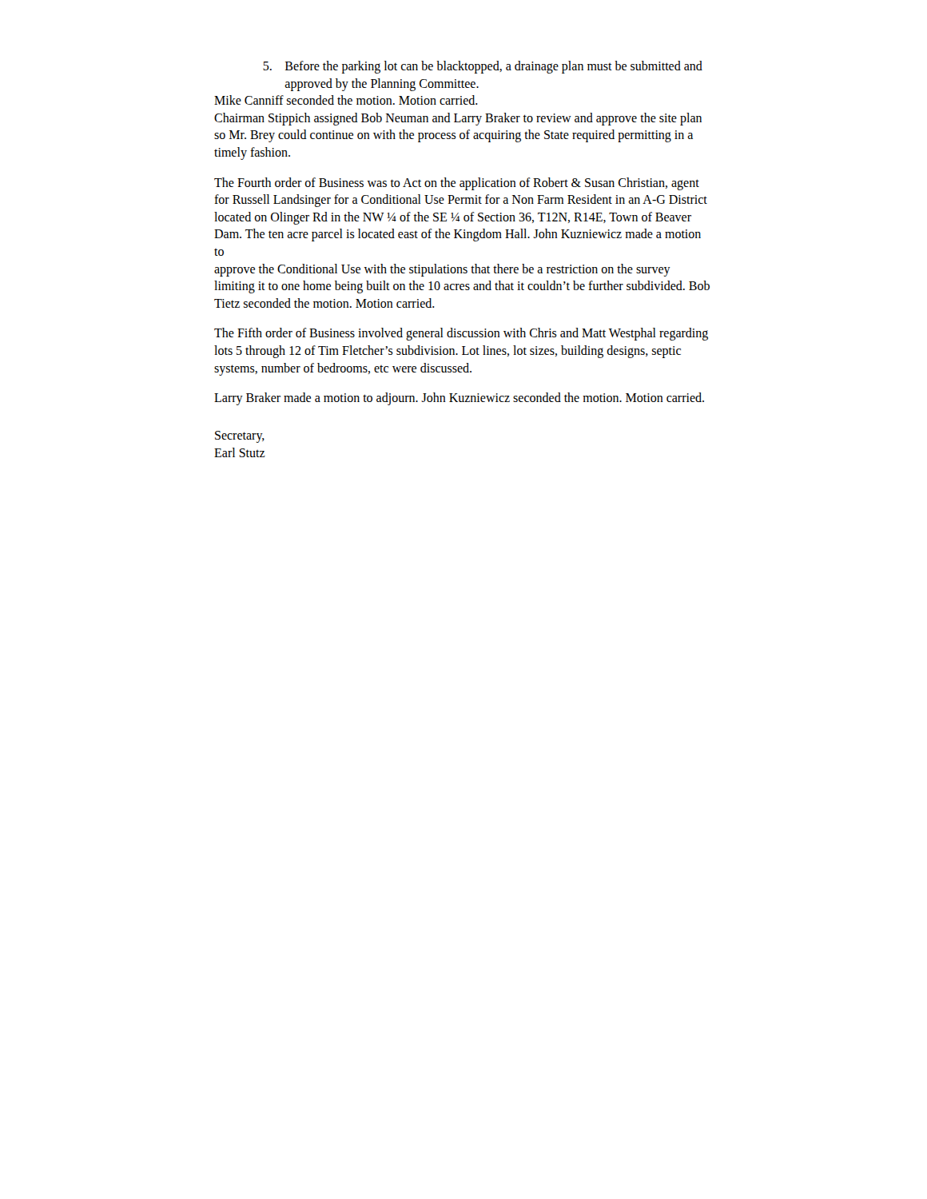Before the parking lot can be blacktopped, a drainage plan must be submitted and approved by the Planning Committee.
Mike Canniff seconded the motion. Motion carried.
Chairman Stippich assigned Bob Neuman and Larry Braker to review and approve the site plan
so Mr. Brey could continue on with the process of acquiring the State required permitting in a timely fashion.
The Fourth order of Business was to Act on the application of Robert & Susan Christian, agent for Russell Landsinger for a Conditional Use Permit for a Non Farm Resident in an A-G District located on Olinger Rd in the NW ¼ of the SE ¼ of Section 36, T12N, R14E, Town of Beaver Dam. The ten acre parcel is located east of the Kingdom Hall. John Kuzniewicz made a motion to
approve the Conditional Use with the stipulations that there be a restriction on the survey limiting it to one home being built on the 10 acres and that it couldn’t be further subdivided. Bob Tietz seconded the motion. Motion carried.
The Fifth order of Business involved general discussion with Chris and Matt Westphal regarding lots 5 through 12 of Tim Fletcher’s subdivision. Lot lines, lot sizes, building designs, septic systems, number of bedrooms, etc were discussed.
Larry Braker made a motion to adjourn. John Kuzniewicz seconded the motion. Motion carried.
Secretary,
Earl Stutz